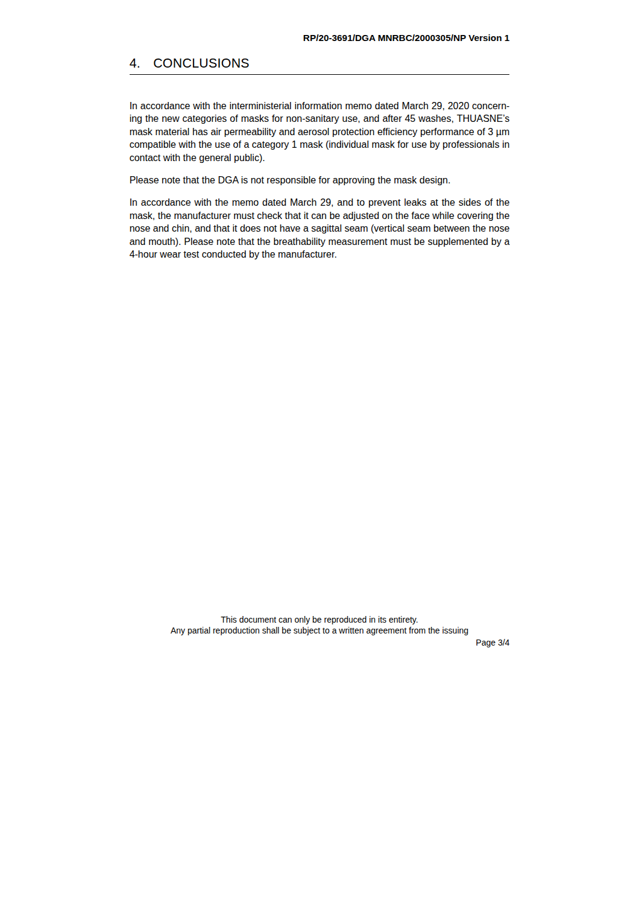RP/20-3691/DGA MNRBC/2000305/NP Version 1
4. CONCLUSIONS
In accordance with the interministerial information memo dated March 29, 2020 concerning the new categories of masks for non-sanitary use, and after 45 washes, THUASNE’s mask material has air permeability and aerosol protection efficiency performance of 3 µm compatible with the use of a category 1 mask (individual mask for use by professionals in contact with the general public).
Please note that the DGA is not responsible for approving the mask design.
In accordance with the memo dated March 29, and to prevent leaks at the sides of the mask, the manufacturer must check that it can be adjusted on the face while covering the nose and chin, and that it does not have a sagittal seam (vertical seam between the nose and mouth). Please note that the breathability measurement must be supplemented by a 4-hour wear test conducted by the manufacturer.
This document can only be reproduced in its entirety.
Any partial reproduction shall be subject to a written agreement from the issuing
Page 3/4